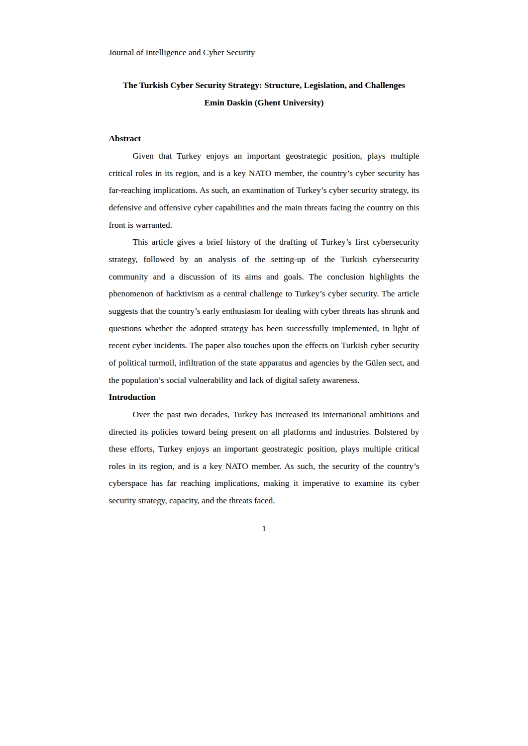Journal of Intelligence and Cyber Security
The Turkish Cyber Security Strategy: Structure, Legislation, and Challenges
Emin Daskin (Ghent University)
Abstract
Given that Turkey enjoys an important geostrategic position, plays multiple critical roles in its region, and is a key NATO member, the country’s cyber security has far-reaching implications. As such, an examination of Turkey’s cyber security strategy, its defensive and offensive cyber capabilities and the main threats facing the country on this front is warranted.
This article gives a brief history of the drafting of Turkey’s first cybersecurity strategy, followed by an analysis of the setting-up of the Turkish cybersecurity community and a discussion of its aims and goals. The conclusion highlights the phenomenon of hacktivism as a central challenge to Turkey’s cyber security. The article suggests that the country’s early enthusiasm for dealing with cyber threats has shrunk and questions whether the adopted strategy has been successfully implemented, in light of recent cyber incidents. The paper also touches upon the effects on Turkish cyber security of political turmoil, infiltration of the state apparatus and agencies by the Gülen sect, and the population’s social vulnerability and lack of digital safety awareness.
Introduction
Over the past two decades, Turkey has increased its international ambitions and directed its policies toward being present on all platforms and industries. Bolstered by these efforts, Turkey enjoys an important geostrategic position, plays multiple critical roles in its region, and is a key NATO member. As such, the security of the country’s cyberspace has far reaching implications, making it imperative to examine its cyber security strategy, capacity, and the threats faced.
1